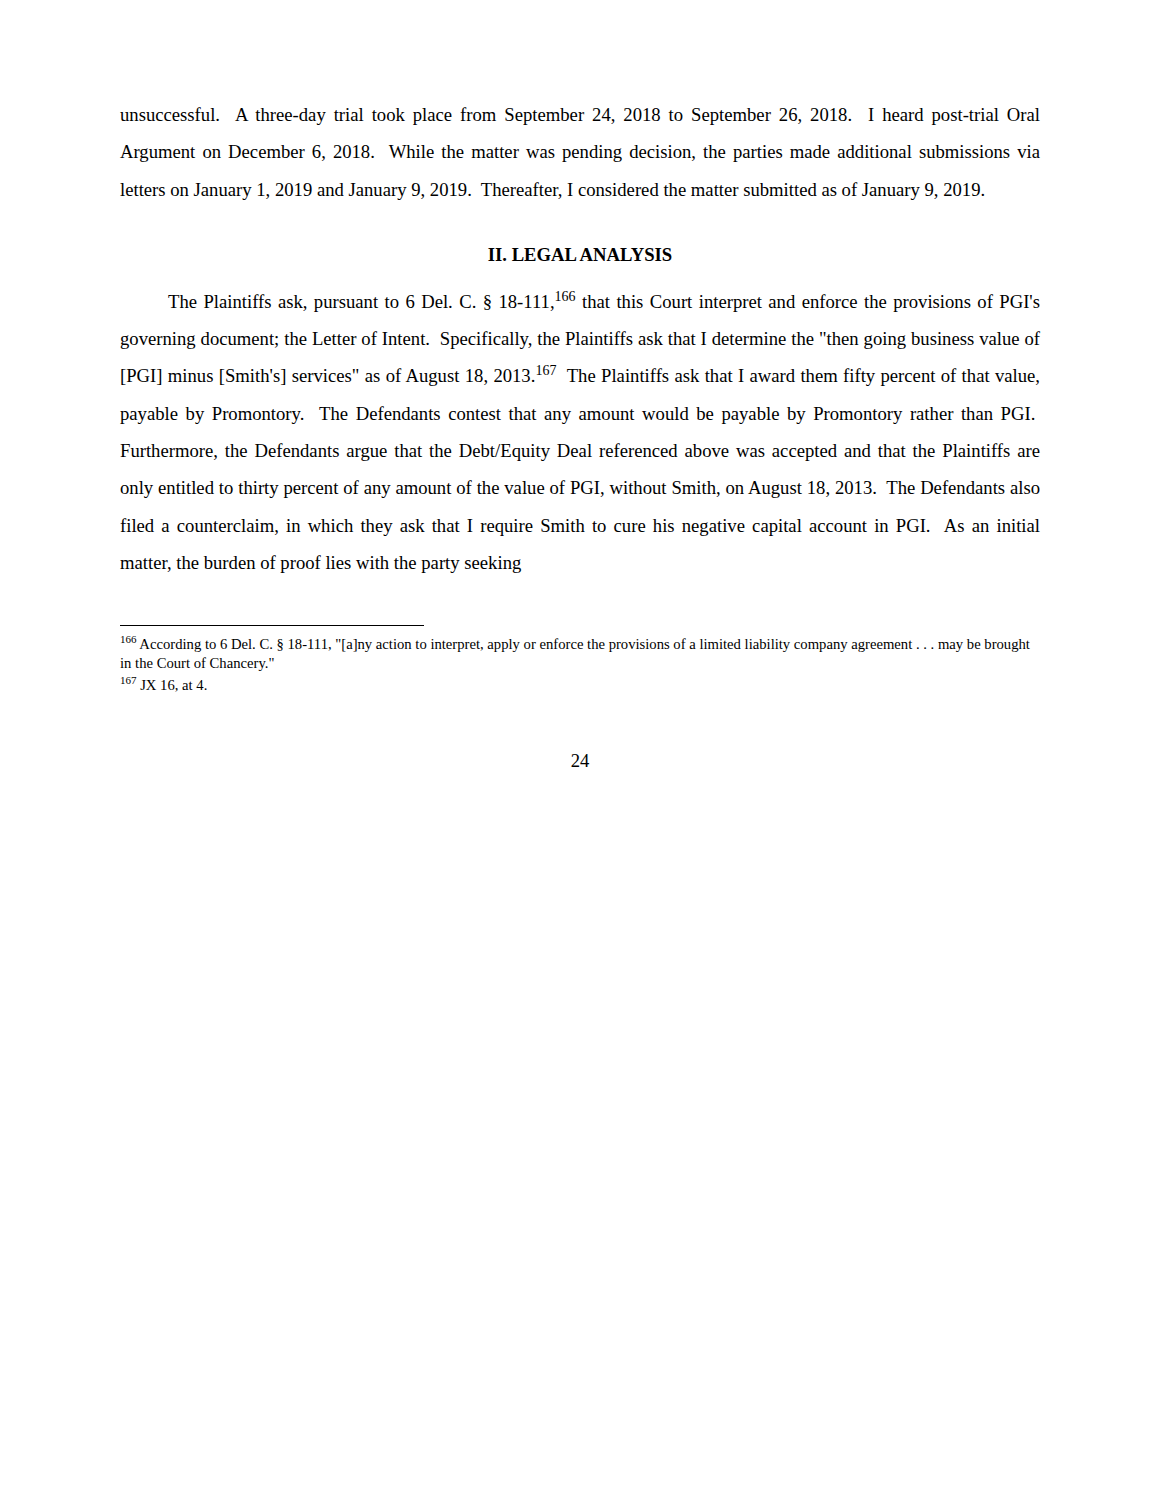unsuccessful. A three-day trial took place from September 24, 2018 to September 26, 2018. I heard post-trial Oral Argument on December 6, 2018. While the matter was pending decision, the parties made additional submissions via letters on January 1, 2019 and January 9, 2019. Thereafter, I considered the matter submitted as of January 9, 2019.
II. LEGAL ANALYSIS
The Plaintiffs ask, pursuant to 6 Del. C. § 18-111,166 that this Court interpret and enforce the provisions of PGI's governing document; the Letter of Intent. Specifically, the Plaintiffs ask that I determine the "then going business value of [PGI] minus [Smith's] services" as of August 18, 2013.167 The Plaintiffs ask that I award them fifty percent of that value, payable by Promontory. The Defendants contest that any amount would be payable by Promontory rather than PGI. Furthermore, the Defendants argue that the Debt/Equity Deal referenced above was accepted and that the Plaintiffs are only entitled to thirty percent of any amount of the value of PGI, without Smith, on August 18, 2013. The Defendants also filed a counterclaim, in which they ask that I require Smith to cure his negative capital account in PGI. As an initial matter, the burden of proof lies with the party seeking
166 According to 6 Del. C. § 18-111, "[a]ny action to interpret, apply or enforce the provisions of a limited liability company agreement . . . may be brought in the Court of Chancery."
167 JX 16, at 4.
24